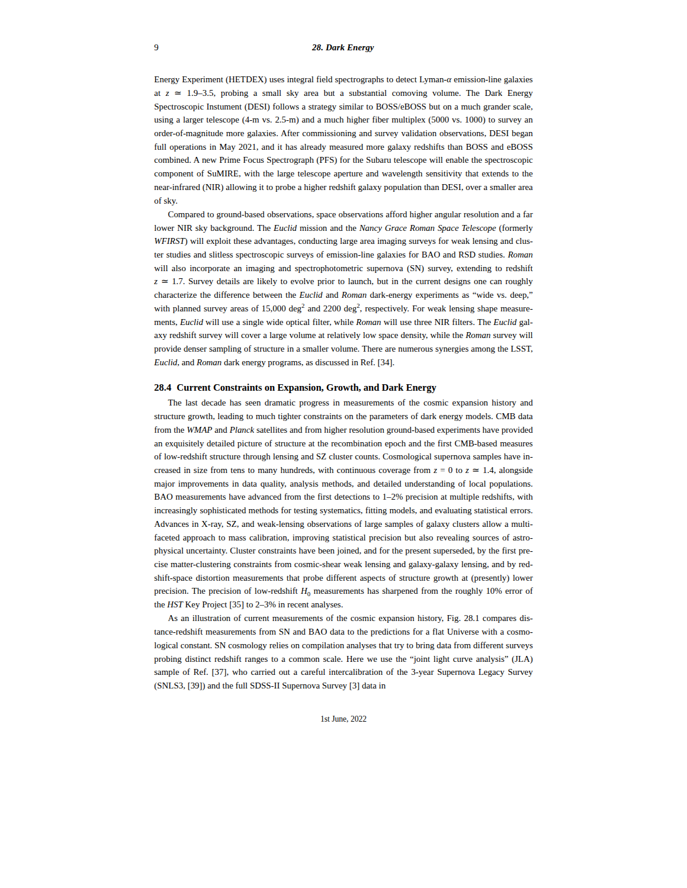9 28. Dark Energy
Energy Experiment (HETDEX) uses integral field spectrographs to detect Lyman-α emission-line galaxies at z ≃ 1.9–3.5, probing a small sky area but a substantial comoving volume. The Dark Energy Spectroscopic Instument (DESI) follows a strategy similar to BOSS/eBOSS but on a much grander scale, using a larger telescope (4-m vs. 2.5-m) and a much higher fiber multiplex (5000 vs. 1000) to survey an order-of-magnitude more galaxies. After commissioning and survey validation observations, DESI began full operations in May 2021, and it has already measured more galaxy redshifts than BOSS and eBOSS combined. A new Prime Focus Spectrograph (PFS) for the Subaru telescope will enable the spectroscopic component of SuMIRE, with the large telescope aperture and wavelength sensitivity that extends to the near-infrared (NIR) allowing it to probe a higher redshift galaxy population than DESI, over a smaller area of sky.
Compared to ground-based observations, space observations afford higher angular resolution and a far lower NIR sky background. The Euclid mission and the Nancy Grace Roman Space Telescope (formerly WFIRST) will exploit these advantages, conducting large area imaging surveys for weak lensing and cluster studies and slitless spectroscopic surveys of emission-line galaxies for BAO and RSD studies. Roman will also incorporate an imaging and spectrophotometric supernova (SN) survey, extending to redshift z ≃ 1.7. Survey details are likely to evolve prior to launch, but in the current designs one can roughly characterize the difference between the Euclid and Roman dark-energy experiments as “wide vs. deep,” with planned survey areas of 15,000 deg2 and 2200 deg2, respectively. For weak lensing shape measurements, Euclid will use a single wide optical filter, while Roman will use three NIR filters. The Euclid galaxy redshift survey will cover a large volume at relatively low space density, while the Roman survey will provide denser sampling of structure in a smaller volume. There are numerous synergies among the LSST, Euclid, and Roman dark energy programs, as discussed in Ref. [34].
28.4 Current Constraints on Expansion, Growth, and Dark Energy
The last decade has seen dramatic progress in measurements of the cosmic expansion history and structure growth, leading to much tighter constraints on the parameters of dark energy models. CMB data from the WMAP and Planck satellites and from higher resolution ground-based experiments have provided an exquisitely detailed picture of structure at the recombination epoch and the first CMB-based measures of low-redshift structure through lensing and SZ cluster counts. Cosmological supernova samples have increased in size from tens to many hundreds, with continuous coverage from z = 0 to z ≃ 1.4, alongside major improvements in data quality, analysis methods, and detailed understanding of local populations. BAO measurements have advanced from the first detections to 1–2% precision at multiple redshifts, with increasingly sophisticated methods for testing systematics, fitting models, and evaluating statistical errors. Advances in X-ray, SZ, and weak-lensing observations of large samples of galaxy clusters allow a multi-faceted approach to mass calibration, improving statistical precision but also revealing sources of astrophysical uncertainty. Cluster constraints have been joined, and for the present superseded, by the first precise matter-clustering constraints from cosmic-shear weak lensing and galaxy-galaxy lensing, and by redshift-space distortion measurements that probe different aspects of structure growth at (presently) lower precision. The precision of low-redshift H0 measurements has sharpened from the roughly 10% error of the HST Key Project [35] to 2–3% in recent analyses.
As an illustration of current measurements of the cosmic expansion history, Fig. 28.1 compares distance-redshift measurements from SN and BAO data to the predictions for a flat Universe with a cosmological constant. SN cosmology relies on compilation analyses that try to bring data from different surveys probing distinct redshift ranges to a common scale. Here we use the “joint light curve analysis” (JLA) sample of Ref. [37], who carried out a careful intercalibration of the 3-year Supernova Legacy Survey (SNLS3, [39]) and the full SDSS-II Supernova Survey [3] data in
1st June, 2022